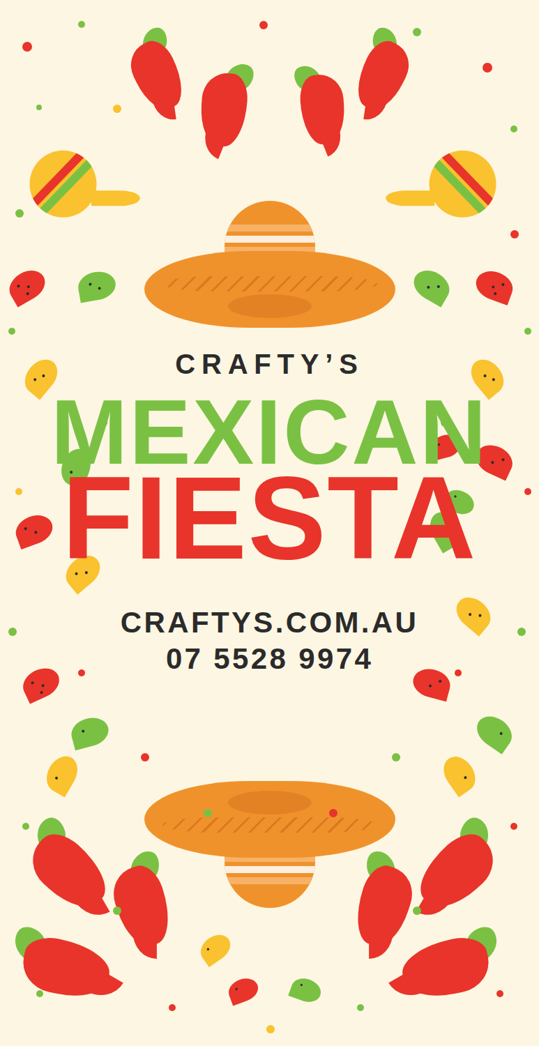Crafty’s
Mexican Fiesta
craftys.com.au
07 5528 9974